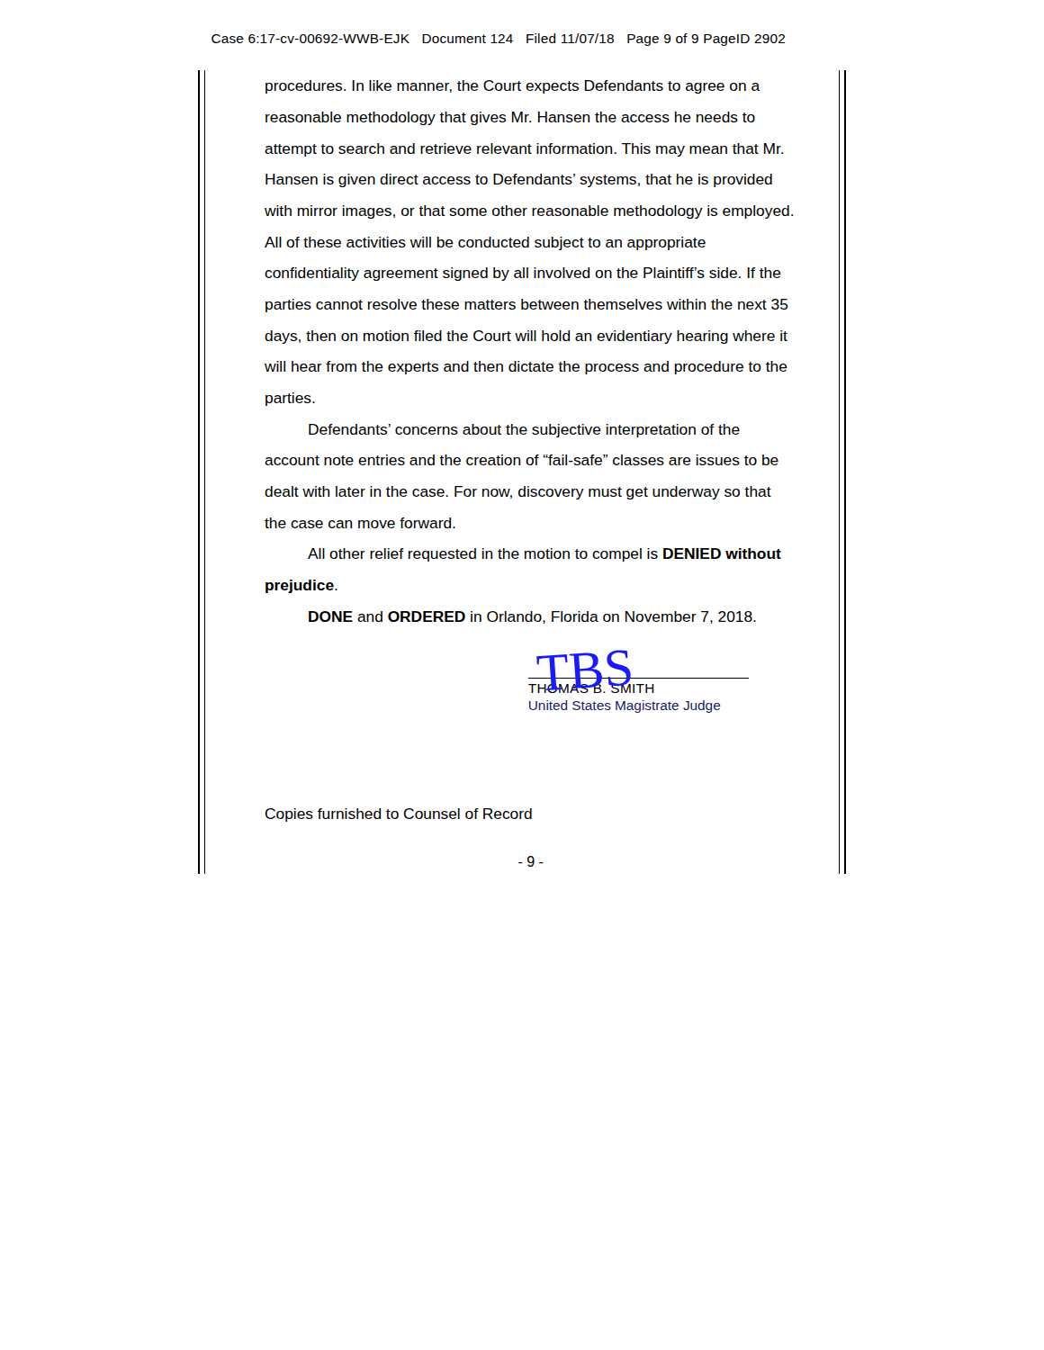Case 6:17-cv-00692-WWB-EJK Document 124 Filed 11/07/18 Page 9 of 9 PageID 2902
procedures. In like manner, the Court expects Defendants to agree on a reasonable methodology that gives Mr. Hansen the access he needs to attempt to search and retrieve relevant information. This may mean that Mr. Hansen is given direct access to Defendants’ systems, that he is provided with mirror images, or that some other reasonable methodology is employed. All of these activities will be conducted subject to an appropriate confidentiality agreement signed by all involved on the Plaintiff’s side. If the parties cannot resolve these matters between themselves within the next 35 days, then on motion filed the Court will hold an evidentiary hearing where it will hear from the experts and then dictate the process and procedure to the parties.
Defendants’ concerns about the subjective interpretation of the account note entries and the creation of “fail-safe” classes are issues to be dealt with later in the case. For now, discovery must get underway so that the case can move forward.
All other relief requested in the motion to compel is DENIED without prejudice.
DONE and ORDERED in Orlando, Florida on November 7, 2018.
TBS
THOMAS B. SMITH
United States Magistrate Judge
Copies furnished to Counsel of Record
- 9 -